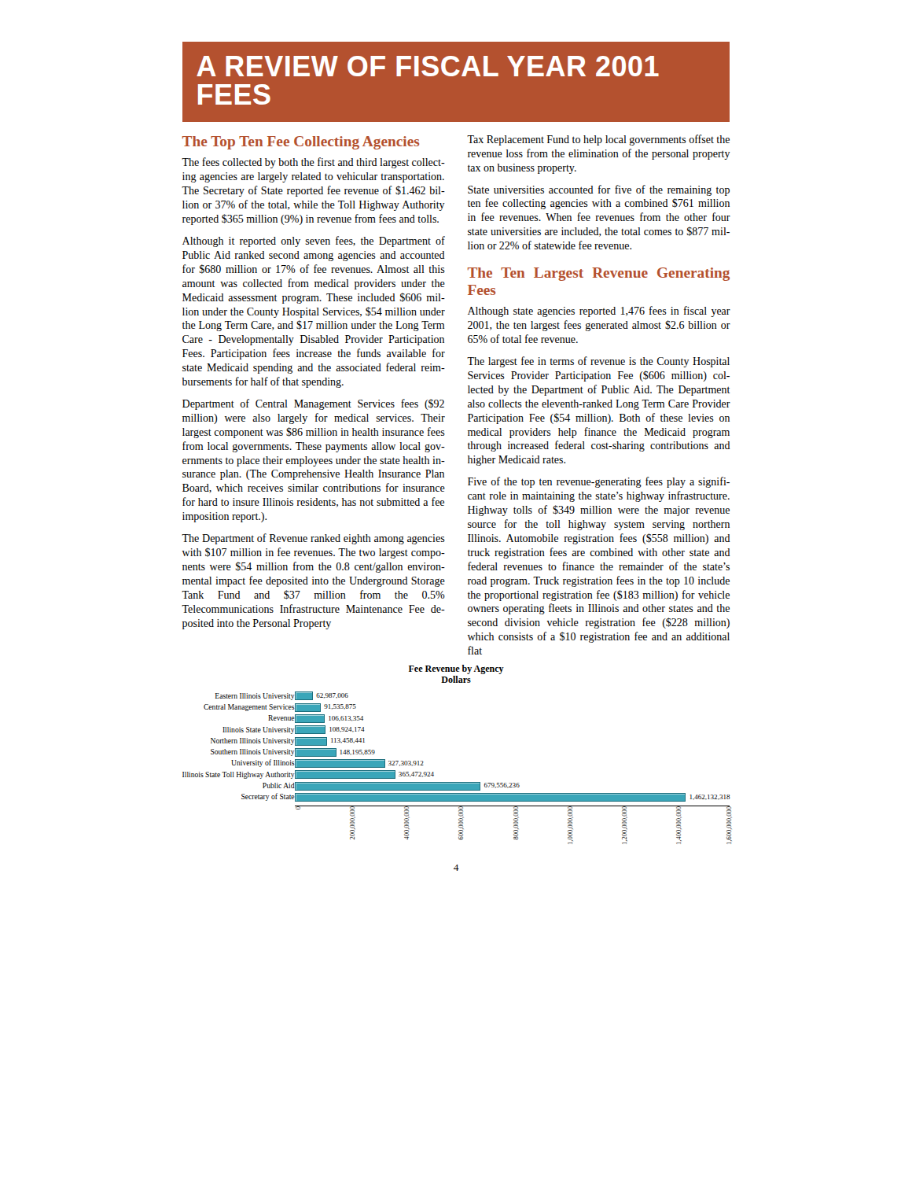A REVIEW OF FISCAL YEAR 2001 FEES
The Top Ten Fee Collecting Agencies
The fees collected by both the first and third largest collecting agencies are largely related to vehicular transportation. The Secretary of State reported fee revenue of $1.462 billion or 37% of the total, while the Toll Highway Authority reported $365 million (9%) in revenue from fees and tolls.
Although it reported only seven fees, the Department of Public Aid ranked second among agencies and accounted for $680 million or 17% of fee revenues. Almost all this amount was collected from medical providers under the Medicaid assessment program. These included $606 million under the County Hospital Services, $54 million under the Long Term Care, and $17 million under the Long Term Care - Developmentally Disabled Provider Participation Fees. Participation fees increase the funds available for state Medicaid spending and the associated federal reimbursements for half of that spending.
Department of Central Management Services fees ($92 million) were also largely for medical services. Their largest component was $86 million in health insurance fees from local governments. These payments allow local governments to place their employees under the state health insurance plan. (The Comprehensive Health Insurance Plan Board, which receives similar contributions for insurance for hard to insure Illinois residents, has not submitted a fee imposition report.).
The Department of Revenue ranked eighth among agencies with $107 million in fee revenues. The two largest components were $54 million from the 0.8 cent/gallon environmental impact fee deposited into the Underground Storage Tank Fund and $37 million from the 0.5% Telecommunications Infrastructure Maintenance Fee deposited into the Personal Property
Tax Replacement Fund to help local governments offset the revenue loss from the elimination of the personal property tax on business property.
State universities accounted for five of the remaining top ten fee collecting agencies with a combined $761 million in fee revenues. When fee revenues from the other four state universities are included, the total comes to $877 million or 22% of statewide fee revenue.
The Ten Largest Revenue Generating Fees
Although state agencies reported 1,476 fees in fiscal year 2001, the ten largest fees generated almost $2.6 billion or 65% of total fee revenue.
The largest fee in terms of revenue is the County Hospital Services Provider Participation Fee ($606 million) collected by the Department of Public Aid. The Department also collects the eleventh-ranked Long Term Care Provider Participation Fee ($54 million). Both of these levies on medical providers help finance the Medicaid program through increased federal cost-sharing contributions and higher Medicaid rates.
Five of the top ten revenue-generating fees play a significant role in maintaining the state’s highway infrastructure. Highway tolls of $349 million were the major revenue source for the toll highway system serving northern Illinois. Automobile registration fees ($558 million) and truck registration fees are combined with other state and federal revenues to finance the remainder of the state’s road program. Truck registration fees in the top 10 include the proportional registration fee ($183 million) for vehicle owners operating fleets in Illinois and other states and the second division vehicle registration fee ($228 million) which consists of a $10 registration fee and an additional flat
Fee Revenue by Agency
Dollars
| Eastern Illinois University | 62,987,006 |
| Central Management Services | 91,535,875 |
| Revenue | 106,613,354 |
| Illinois State University | 108,924,174 |
| Northern Illinois University | 113,458,441 |
| Southern Illinois University | 148,195,859 |
| University of Illinois | 327,303,912 |
| Illinois State Toll Highway Authority | 365,472,924 |
| Public Aid | 679,556,236 |
| Secretary of State | 1,462,132,318 |
| | 0 200,000,000 400,000,000 600,000,000 800,000,000 1,000,000,000 1,200,000,000 1,400,000,000 1,600,000,000 |
4